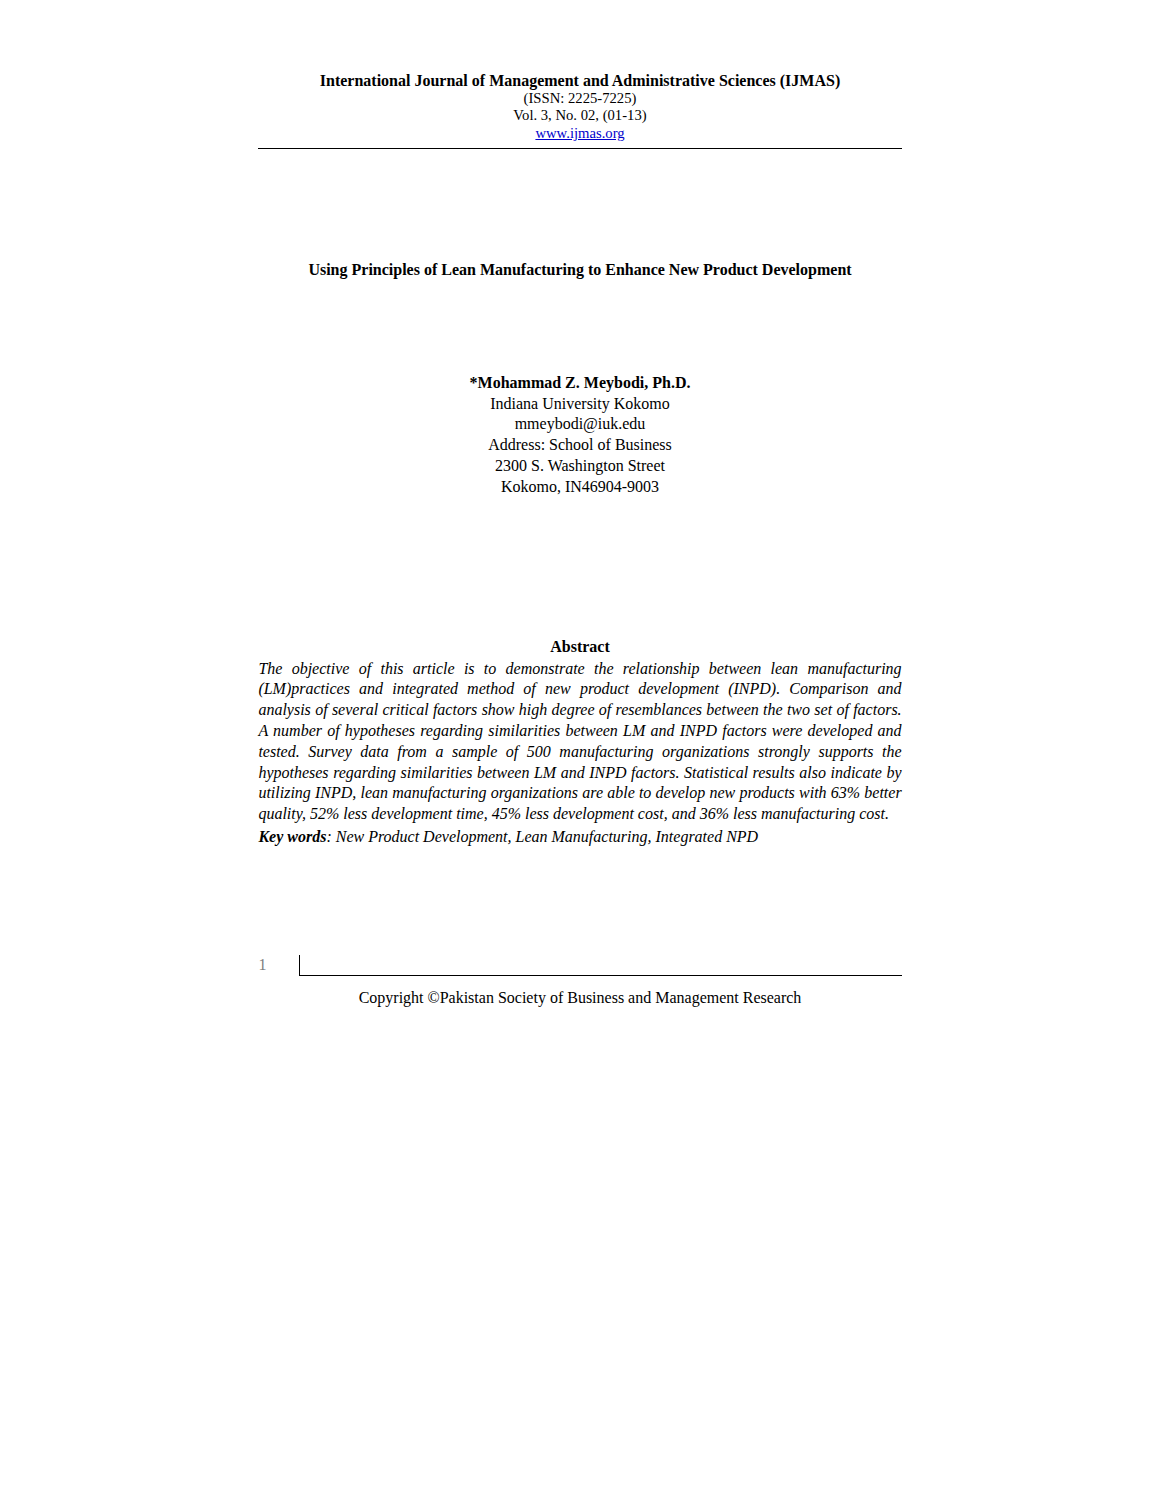International Journal of Management and Administrative Sciences (IJMAS)
(ISSN: 2225-7225)
Vol. 3, No. 02, (01-13)
www.ijmas.org
Using Principles of Lean Manufacturing to Enhance New Product Development
*Mohammad Z. Meybodi, Ph.D.
Indiana University Kokomo
mmeybodi@iuk.edu
Address: School of Business
2300 S. Washington Street
Kokomo, IN46904-9003
Abstract
The objective of this article is to demonstrate the relationship between lean manufacturing (LM)practices and integrated method of new product development (INPD). Comparison and analysis of several critical factors show high degree of resemblances between the two set of factors. A number of hypotheses regarding similarities between LM and INPD factors were developed and tested. Survey data from a sample of 500 manufacturing organizations strongly supports the hypotheses regarding similarities between LM and INPD factors. Statistical results also indicate by utilizing INPD, lean manufacturing organizations are able to develop new products with 63% better quality, 52% less development time, 45% less development cost, and 36% less manufacturing cost.
Key words: New Product Development, Lean Manufacturing, Integrated NPD
1
Copyright ©Pakistan Society of Business and Management Research